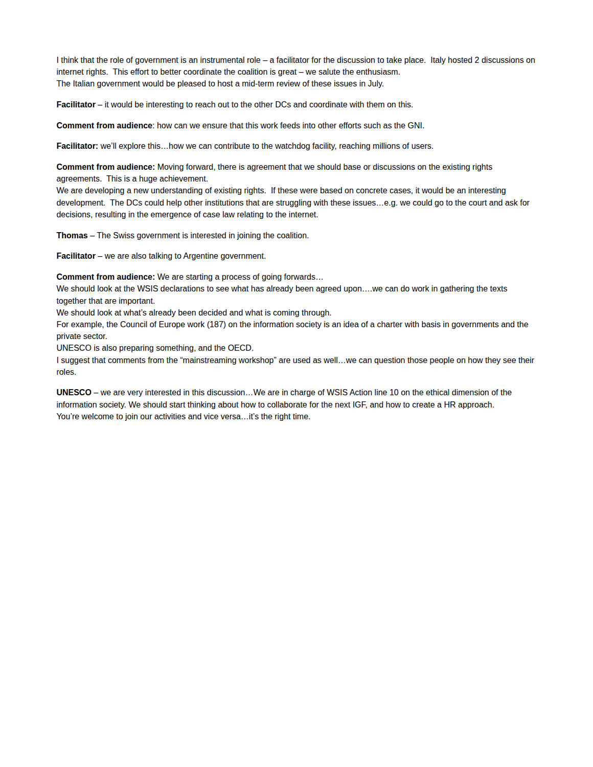I think that the role of government is an instrumental role – a facilitator for the discussion to take place. Italy hosted 2 discussions on internet rights. This effort to better coordinate the coalition is great – we salute the enthusiasm.
The Italian government would be pleased to host a mid-term review of these issues in July.
Facilitator – it would be interesting to reach out to the other DCs and coordinate with them on this.
Comment from audience: how can we ensure that this work feeds into other efforts such as the GNI.
Facilitator: we’ll explore this…how we can contribute to the watchdog facility, reaching millions of users.
Comment from audience: Moving forward, there is agreement that we should base or discussions on the existing rights agreements. This is a huge achievement.
We are developing a new understanding of existing rights. If these were based on concrete cases, it would be an interesting development. The DCs could help other institutions that are struggling with these issues…e.g. we could go to the court and ask for decisions, resulting in the emergence of case law relating to the internet.
Thomas – The Swiss government is interested in joining the coalition.
Facilitator – we are also talking to Argentine government.
Comment from audience: We are starting a process of going forwards…
We should look at the WSIS declarations to see what has already been agreed upon….we can do work in gathering the texts together that are important.
We should look at what’s already been decided and what is coming through.
For example, the Council of Europe work (187) on the information society is an idea of a charter with basis in governments and the private sector.
UNESCO is also preparing something, and the OECD.
I suggest that comments from the “mainstreaming workshop” are used as well…we can question those people on how they see their roles.
UNESCO – we are very interested in this discussion…We are in charge of WSIS Action line 10 on the ethical dimension of the information society. We should start thinking about how to collaborate for the next IGF, and how to create a HR approach.
You’re welcome to join our activities and vice versa…it’s the right time.